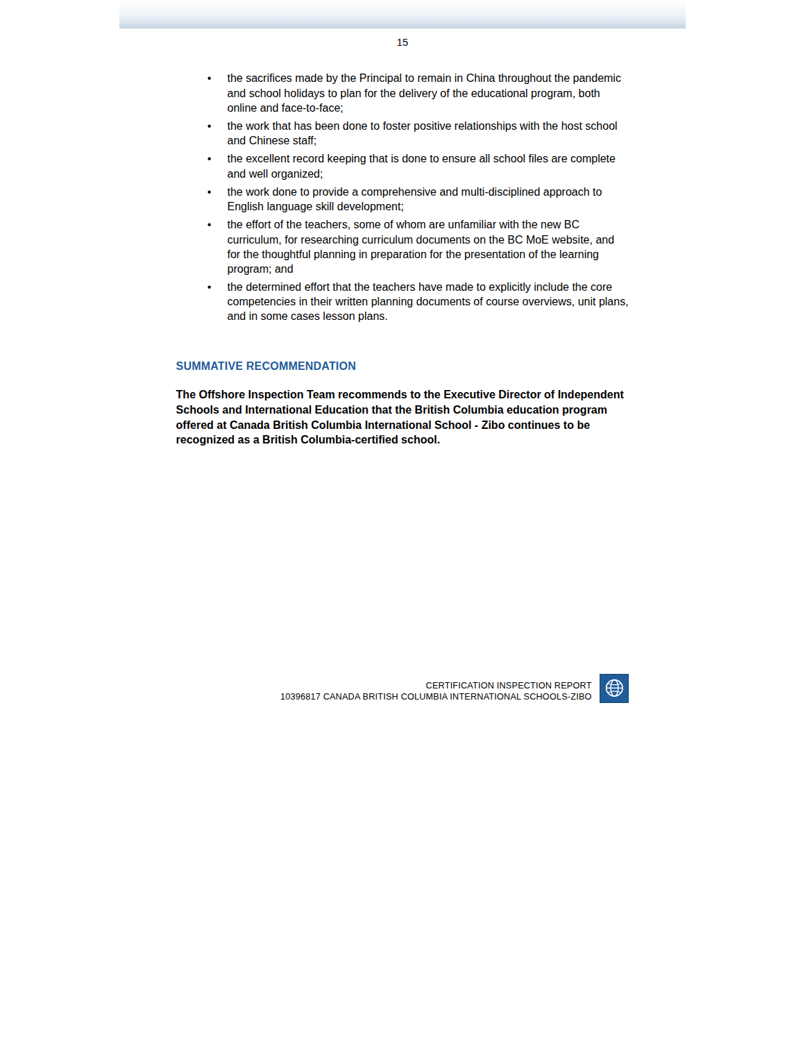15
the sacrifices made by the Principal to remain in China throughout the pandemic and school holidays to plan for the delivery of the educational program, both online and face-to-face;
the work that has been done to foster positive relationships with the host school and Chinese staff;
the excellent record keeping that is done to ensure all school files are complete and well organized;
the work done to provide a comprehensive and multi-disciplined approach to English language skill development;
the effort of the teachers, some of whom are unfamiliar with the new BC curriculum, for researching curriculum documents on the BC MoE website, and for the thoughtful planning in preparation for the presentation of the learning program; and
the determined effort that the teachers have made to explicitly include the core competencies in their written planning documents of course overviews, unit plans, and in some cases lesson plans.
SUMMATIVE RECOMMENDATION
The Offshore Inspection Team recommends to the Executive Director of Independent Schools and International Education that the British Columbia education program offered at Canada British Columbia International School - Zibo continues to be recognized as a British Columbia-certified school.
CERTIFICATION INSPECTION REPORT
10396817 CANADA BRITISH COLUMBIA INTERNATIONAL SCHOOLS-ZIBO